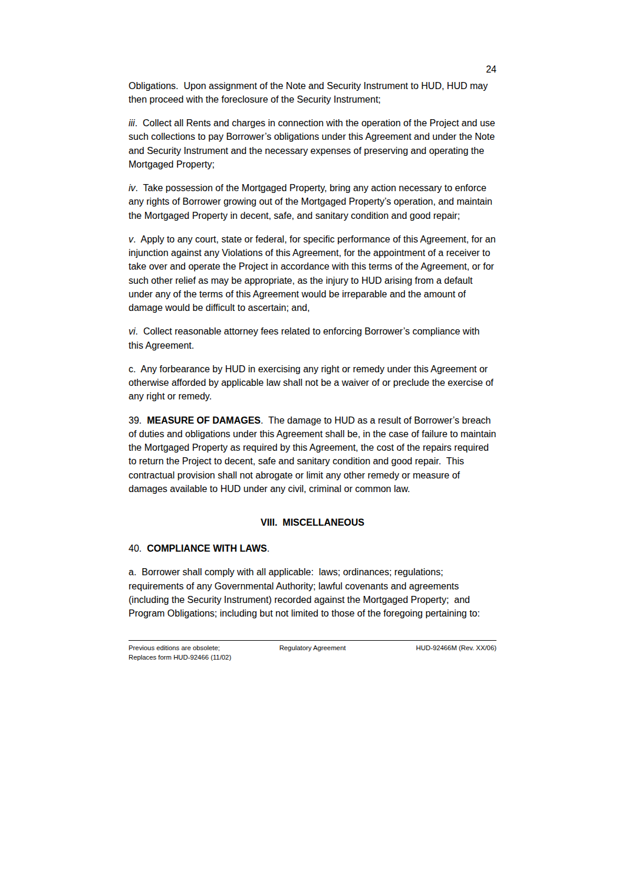24
Obligations. Upon assignment of the Note and Security Instrument to HUD, HUD may then proceed with the foreclosure of the Security Instrument;
iii. Collect all Rents and charges in connection with the operation of the Project and use such collections to pay Borrower’s obligations under this Agreement and under the Note and Security Instrument and the necessary expenses of preserving and operating the Mortgaged Property;
iv. Take possession of the Mortgaged Property, bring any action necessary to enforce any rights of Borrower growing out of the Mortgaged Property’s operation, and maintain the Mortgaged Property in decent, safe, and sanitary condition and good repair;
v. Apply to any court, state or federal, for specific performance of this Agreement, for an injunction against any Violations of this Agreement, for the appointment of a receiver to take over and operate the Project in accordance with this terms of the Agreement, or for such other relief as may be appropriate, as the injury to HUD arising from a default under any of the terms of this Agreement would be irreparable and the amount of damage would be difficult to ascertain; and,
vi. Collect reasonable attorney fees related to enforcing Borrower’s compliance with this Agreement.
c. Any forbearance by HUD in exercising any right or remedy under this Agreement or otherwise afforded by applicable law shall not be a waiver of or preclude the exercise of any right or remedy.
39. MEASURE OF DAMAGES. The damage to HUD as a result of Borrower’s breach of duties and obligations under this Agreement shall be, in the case of failure to maintain the Mortgaged Property as required by this Agreement, the cost of the repairs required to return the Project to decent, safe and sanitary condition and good repair. This contractual provision shall not abrogate or limit any other remedy or measure of damages available to HUD under any civil, criminal or common law.
VIII. MISCELLANEOUS
40. COMPLIANCE WITH LAWS.
a. Borrower shall comply with all applicable: laws; ordinances; regulations; requirements of any Governmental Authority; lawful covenants and agreements (including the Security Instrument) recorded against the Mortgaged Property; and Program Obligations; including but not limited to those of the foregoing pertaining to:
Previous editions are obsolete;
Replaces form HUD-92466 (11/02)
Regulatory Agreement
HUD-92466M (Rev. XX/06)